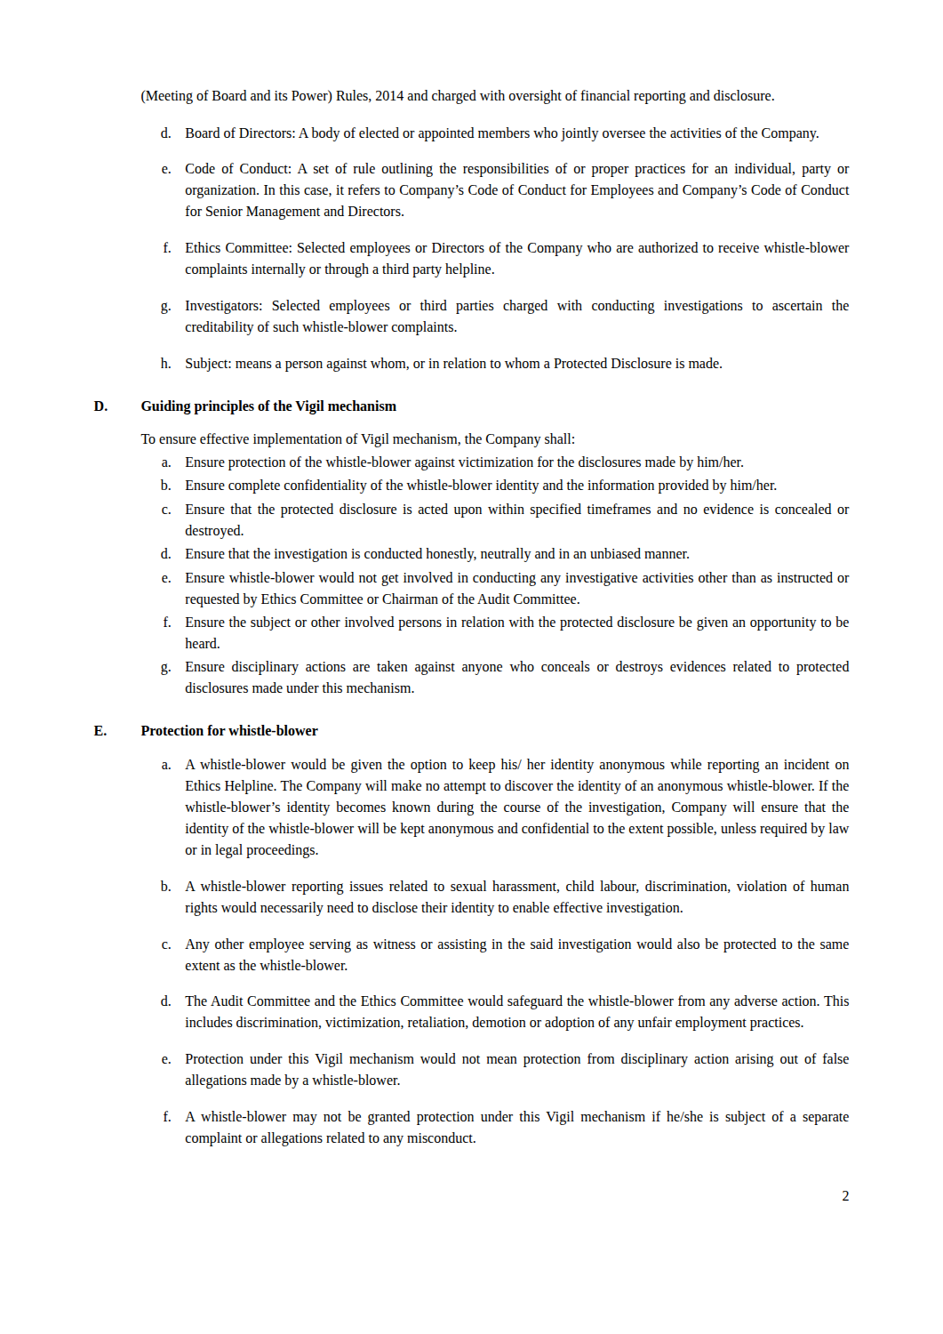(Meeting of Board and its Power) Rules, 2014 and charged with oversight of financial reporting and disclosure.
Board of Directors: A body of elected or appointed members who jointly oversee the activities of the Company.
Code of Conduct: A set of rule outlining the responsibilities of or proper practices for an individual, party or organization. In this case, it refers to Company’s Code of Conduct for Employees and Company’s Code of Conduct for Senior Management and Directors.
Ethics Committee: Selected employees or Directors of the Company who are authorized to receive whistle-blower complaints internally or through a third party helpline.
Investigators: Selected employees or third parties charged with conducting investigations to ascertain the creditability of such whistle-blower complaints.
Subject: means a person against whom, or in relation to whom a Protected Disclosure is made.
D. Guiding principles of the Vigil mechanism
To ensure effective implementation of Vigil mechanism, the Company shall:
Ensure protection of the whistle-blower against victimization for the disclosures made by him/her.
Ensure complete confidentiality of the whistle-blower identity and the information provided by him/her.
Ensure that the protected disclosure is acted upon within specified timeframes and no evidence is concealed or destroyed.
Ensure that the investigation is conducted honestly, neutrally and in an unbiased manner.
Ensure whistle-blower would not get involved in conducting any investigative activities other than as instructed or requested by Ethics Committee or Chairman of the Audit Committee.
Ensure the subject or other involved persons in relation with the protected disclosure be given an opportunity to be heard.
Ensure disciplinary actions are taken against anyone who conceals or destroys evidences related to protected disclosures made under this mechanism.
E. Protection for whistle-blower
A whistle-blower would be given the option to keep his/ her identity anonymous while reporting an incident on Ethics Helpline. The Company will make no attempt to discover the identity of an anonymous whistle-blower. If the whistle-blower’s identity becomes known during the course of the investigation, Company will ensure that the identity of the whistle-blower will be kept anonymous and confidential to the extent possible, unless required by law or in legal proceedings.
A whistle-blower reporting issues related to sexual harassment, child labour, discrimination, violation of human rights would necessarily need to disclose their identity to enable effective investigation.
Any other employee serving as witness or assisting in the said investigation would also be protected to the same extent as the whistle-blower.
The Audit Committee and the Ethics Committee would safeguard the whistle-blower from any adverse action. This includes discrimination, victimization, retaliation, demotion or adoption of any unfair employment practices.
Protection under this Vigil mechanism would not mean protection from disciplinary action arising out of false allegations made by a whistle-blower.
A whistle-blower may not be granted protection under this Vigil mechanism if he/she is subject of a separate complaint or allegations related to any misconduct.
2